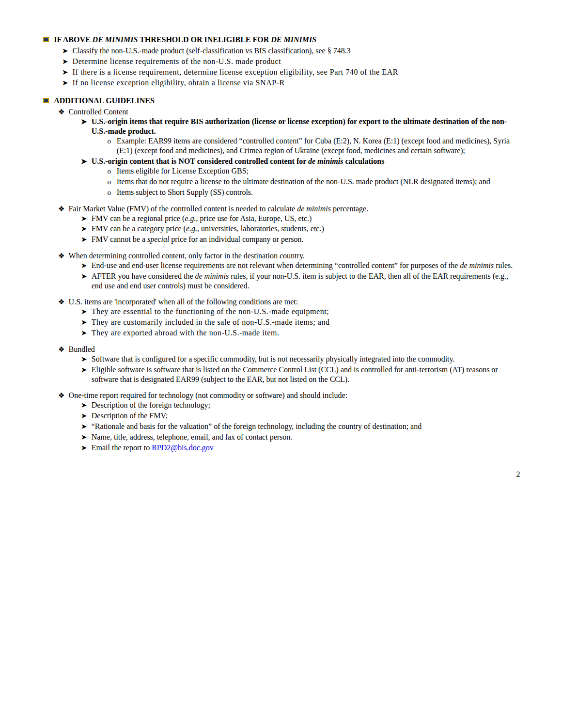IF ABOVE DE MINIMIS THRESHOLD OR INELIGIBLE FOR DE MINIMIS
Classify the non-U.S.-made product (self-classification vs BIS classification), see § 748.3
Determine license requirements of the non-U.S. made product
If there is a license requirement, determine license exception eligibility, see Part 740 of the EAR
If no license exception eligibility, obtain a license via SNAP-R
ADDITIONAL GUIDELINES
Controlled Content
U.S.-origin items that require BIS authorization (license or license exception) for export to the ultimate destination of the non-U.S.-made product.
Example: EAR99 items are considered “controlled content” for Cuba (E:2), N. Korea (E:1) (except food and medicines), Syria (E:1) (except food and medicines), and Crimea region of Ukraine (except food, medicines and certain software);
U.S.-origin content that is NOT considered controlled content for de minimis calculations
Items eligible for License Exception GBS;
Items that do not require a license to the ultimate destination of the non-U.S. made product (NLR designated items); and
Items subject to Short Supply (SS) controls.
Fair Market Value (FMV) of the controlled content is needed to calculate de minimis percentage.
FMV can be a regional price (e.g., price use for Asia, Europe, US, etc.)
FMV can be a category price (e.g., universities, laboratories, students, etc.)
FMV cannot be a special price for an individual company or person.
When determining controlled content, only factor in the destination country.
End-use and end-user license requirements are not relevant when determining “controlled content” for purposes of the de minimis rules.
AFTER you have considered the de minimis rules, if your non-U.S. item is subject to the EAR, then all of the EAR requirements (e.g., end use and end user controls) must be considered.
U.S. items are 'incorporated' when all of the following conditions are met:
They are essential to the functioning of the non-U.S.-made equipment;
They are customarily included in the sale of non-U.S.-made items; and
They are exported abroad with the non-U.S.-made item.
Bundled
Software that is configured for a specific commodity, but is not necessarily physically integrated into the commodity.
Eligible software is software that is listed on the Commerce Control List (CCL) and is controlled for anti-terrorism (AT) reasons or software that is designated EAR99 (subject to the EAR, but not listed on the CCL).
One-time report required for technology (not commodity or software) and should include:
Description of the foreign technology;
Description of the FMV;
“Rationale and basis for the valuation” of the foreign technology, including the country of destination; and
Name, title, address, telephone, email, and fax of contact person.
Email the report to RPD2@bis.doc.gov
2